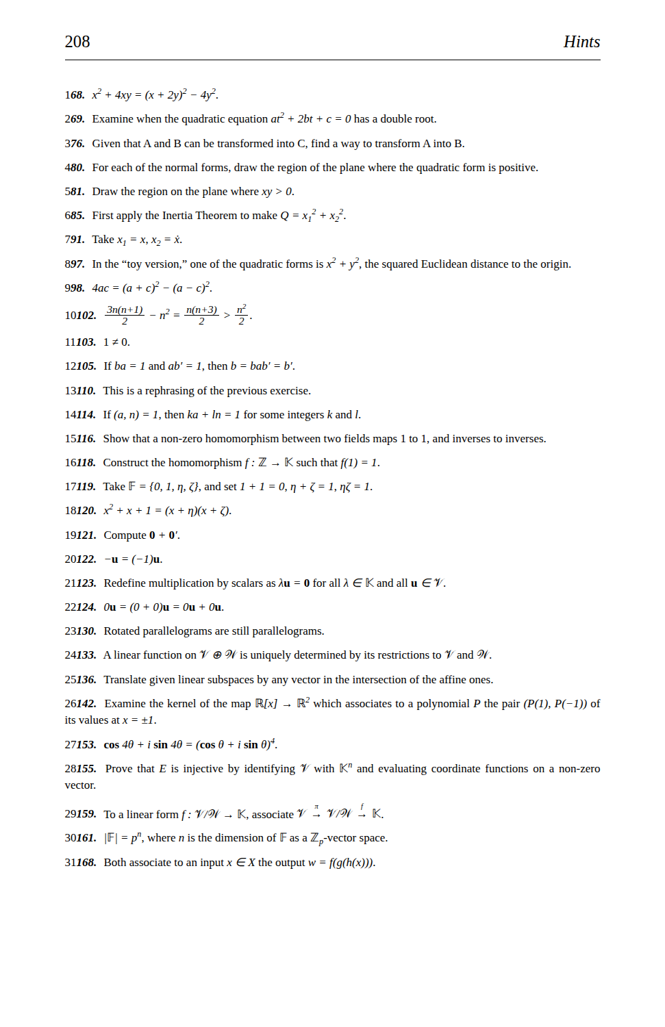208 Hints
68. x2 + 4xy = (x + 2y)2 − 4y2.
69. Examine when the quadratic equation at2 + 2bt + c = 0 has a double root.
76. Given that A and B can be transformed into C, find a way to transform A into B.
80. For each of the normal forms, draw the region of the plane where the quadratic form is positive.
81. Draw the region on the plane where xy > 0.
85. First apply the Inertia Theorem to make Q = x12 + x22.
91. Take x1 = x, x2 = ẋ.
97. In the “toy version,” one of the quadratic forms is x2 + y2, the squared Euclidean distance to the origin.
98. 4ac = (a + c)2 − (a − c)2.
102. 3n(n+1) 2 − n2 = n(n+3) 2 > n22.
103. 1 ≠ 0.
105. If ba = 1 and ab′ = 1, then b = bab′ = b′.
110. This is a rephrasing of the previous exercise.
114. If (a, n) = 1, then ka + ln = 1 for some integers k and l.
116. Show that a non-zero homomorphism between two fields maps 1 to 1, and inverses to inverses.
118. Construct the homomorphism f : ℤ → 𝕂 such that f(1) = 1.
119. Take 𝔽 = {0, 1, η, ζ}, and set 1 + 1 = 0, η + ζ = 1, ηζ = 1.
120. x2 + x + 1 = (x + η)(x + ζ).
121. Compute 0 + 0′.
122. −u = (−1)u.
123. Redefine multiplication by scalars as λu = 0 for all λ ∈ 𝕂 and all u ∈ 𝒱.
124. 0u = (0 + 0)u = 0u + 0u.
130. Rotated parallelograms are still parallelograms.
133. A linear function on 𝒱 ⊕ 𝒲 is uniquely determined by its restrictions to 𝒱 and 𝒲.
136. Translate given linear subspaces by any vector in the intersection of the affine ones.
142. Examine the kernel of the map ℝ[x] → ℝ2 which associates to a polynomial P the pair (P(1), P(−1)) of its values at x = ±1.
153. cos 4θ + i sin 4θ = (cos θ + i sin θ)4.
155. Prove that E is injective by identifying 𝒱 with 𝕂n and evaluating coordinate functions on a non-zero vector.
159. To a linear form f : 𝒱/𝒲 → 𝕂, associate 𝒱 π→ 𝒱/𝒲 f→ 𝕂.
161. |𝔽| = pn, where n is the dimension of 𝔽 as a ℤp-vector space.
168. Both associate to an input x ∈ X the output w = f(g(h(x))).